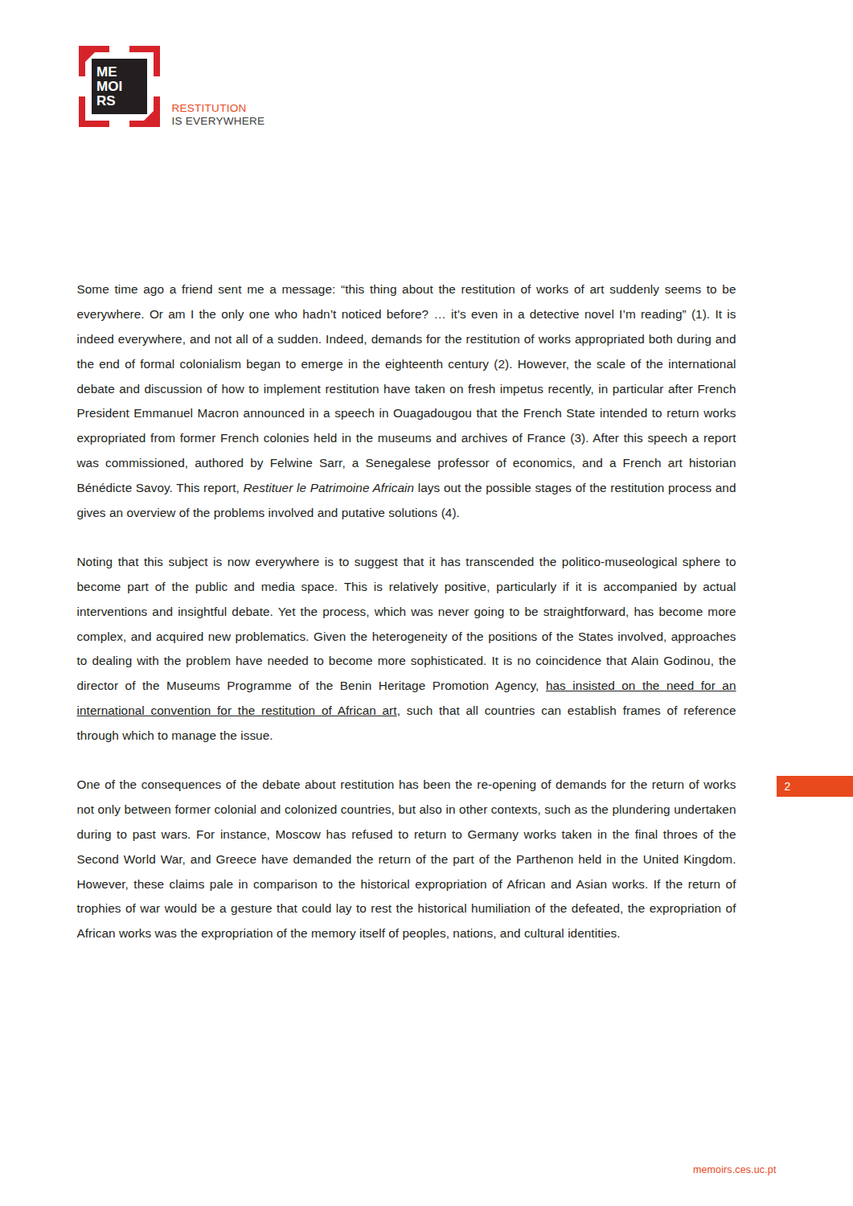ME MOI RS
RESTITUTION
IS EVERYWHERE
Some time ago a friend sent me a message: “this thing about the restitution of works of art suddenly seems to be everywhere. Or am I the only one who hadn’t noticed before? … it’s even in a detective novel I’m reading” (1). It is indeed everywhere, and not all of a sudden. Indeed, demands for the restitution of works appropriated both during and the end of formal colonialism began to emerge in the eighteenth century (2). However, the scale of the international debate and discussion of how to implement restitution have taken on fresh impetus recently, in particular after French President Emmanuel Macron announced in a speech in Ouagadougou that the French State intended to return works expropriated from former French colonies held in the museums and archives of France (3). After this speech a report was commissioned, authored by Felwine Sarr, a Senegalese professor of economics, and a French art historian Bénédicte Savoy. This report, Restituer le Patrimoine Africain lays out the possible stages of the restitution process and gives an overview of the problems involved and putative solutions (4).
Noting that this subject is now everywhere is to suggest that it has transcended the politico-museological sphere to become part of the public and media space. This is relatively positive, particularly if it is accompanied by actual interventions and insightful debate. Yet the process, which was never going to be straightforward, has become more complex, and acquired new problematics. Given the heterogeneity of the positions of the States involved, approaches to dealing with the problem have needed to become more sophisticated. It is no coincidence that Alain Godinou, the director of the Museums Programme of the Benin Heritage Promotion Agency, has insisted on the need for an international convention for the restitution of African art, such that all countries can establish frames of reference through which to manage the issue.
One of the consequences of the debate about restitution has been the re-opening of demands for the return of works not only between former colonial and colonized countries, but also in other contexts, such as the plundering undertaken during to past wars. For instance, Moscow has refused to return to Germany works taken in the final throes of the Second World War, and Greece have demanded the return of the part of the Parthenon held in the United Kingdom. However, these claims pale in comparison to the historical expropriation of African and Asian works. If the return of trophies of war would be a gesture that could lay to rest the historical humiliation of the defeated, the expropriation of African works was the expropriation of the memory itself of peoples, nations, and cultural identities.
2
memoirs.ces.uc.pt